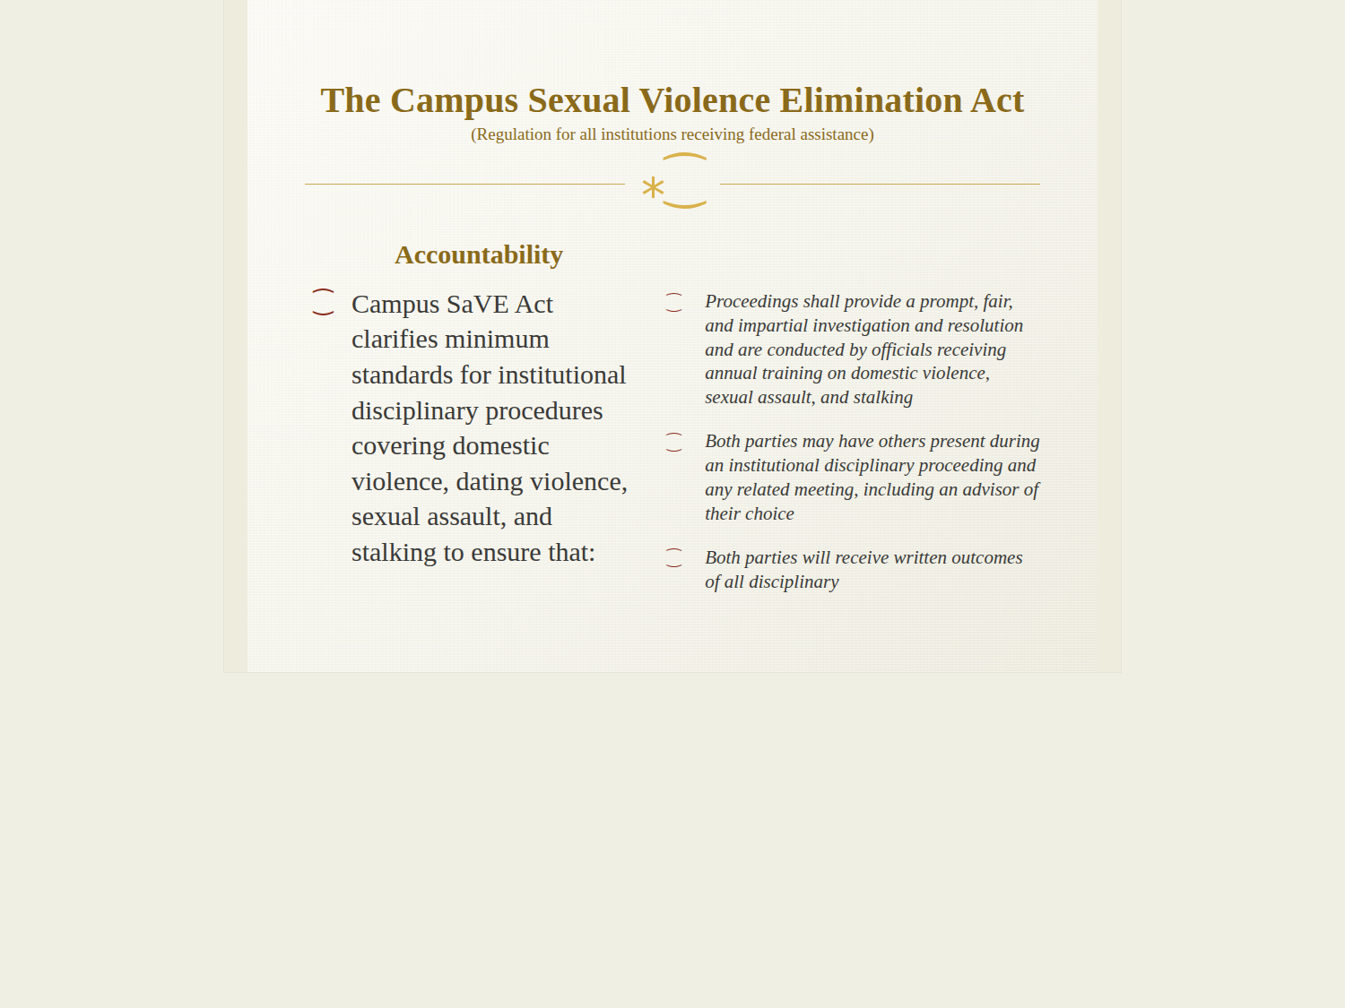The Campus Sexual Violence Elimination Act
(Regulation for all institutions receiving federal assistance)
⁎⁐
Accountability
⁐Campus SaVE Act clarifies minimum standards for institutional disciplinary procedures covering domestic violence, dating violence, sexual assault, and stalking to ensure that:
⁐Proceedings shall provide a prompt, fair, and impartial investigation and resolution and are conducted by officials receiving annual training on domestic violence, sexual assault, and stalking
⁐Both parties may have others present during an institutional disciplinary proceeding and any related meeting, including an advisor of their choice
⁐Both parties will receive written outcomes of all disciplinary